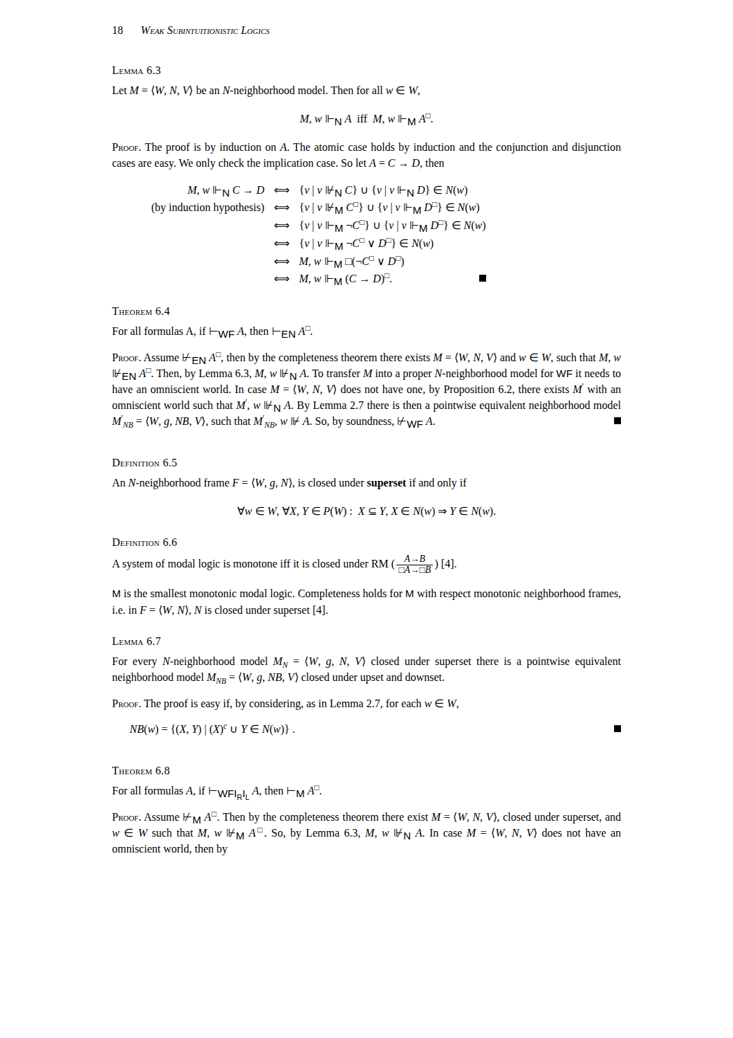18 Weak Subintuitionistic Logics
Lemma 6.3
Let M = ⟨W, N, V⟩ be an N-neighborhood model. Then for all w ∈ W,
M, w ⊩N A iff M, w ⊩M A□.
Proof. The proof is by induction on A. The atomic case holds by induction and the conjunction and disjunction cases are easy. We only check the implication case. So let A = C → D, then
| M , w ⊩ N C → D | ⟺ | { v / v ⊮ N C } ∪ { v / v ⊩ N D } ∈ N ( w ) |
| (by induction hypothesis) | ⟺ | { v / v ⊮ M C □ } ∪ { v / v ⊩ M D □ } ∈ N ( w ) |
| | ⟺ | { v / v ⊩ M ¬ C □ } ∪ { v / v ⊩ M D □ } ∈ N ( w ) |
| | ⟺ | { v / v ⊩ M ¬ C □ ∨ D □ } ∈ N ( w ) |
| | ⟺ | M , w ⊩ M □(¬ C □ ∨ D □ ) |
| | ⟺ | M , w ⊩ M ( C → D ) □ . |
Theorem 6.4
For all formulas A, if ⊢WF A, then ⊢EN A□.
Proof. Assume ⊬EN A□, then by the completeness theorem there exists M = ⟨W, N, V⟩ and w ∈ W, such that M, w ⊮EN A□. Then, by Lemma 6.3, M, w ⊮N A. To transfer M into a proper N-neighborhood model for WF it needs to have an omniscient world. In case M = ⟨W, N, V⟩ does not have one, by Proposition 6.2, there exists M′ with an omniscient world such that M′, w ⊮N A. By Lemma 2.7 there is then a pointwise equivalent neighborhood model M′NB = ⟨W, g, NB, V⟩, such that M′NB, w ⊮ A. So, by soundness, ⊬WF A.
Definition 6.5
An N-neighborhood frame F = ⟨W, g, N⟩, is closed under superset if and only if
∀w ∈ W, ∀X, Y ∈ P(W) : X ⊆ Y, X ∈ N(w) ⇒ Y ∈ N(w).
Definition 6.6
A system of modal logic is monotone iff it is closed under RM (A→B□A→□B) [4].
M is the smallest monotonic modal logic. Completeness holds for M with respect monotonic neighborhood frames, i.e. in F = ⟨W, N⟩, N is closed under superset [4].
Lemma 6.7
For every N-neighborhood model MN = ⟨W, g, N, V⟩ closed under superset there is a pointwise equivalent neighborhood model MNB = ⟨W, g, NB, V⟩ closed under upset and downset.
Proof. The proof is easy if, by considering, as in Lemma 2.7, for each w ∈ W,
NB(w) = {(X, Y) | (X)c ∪ Y ∈ N(w)} .
Theorem 6.8
For all formulas A, if ⊢WFIRIL A, then ⊢M A□.
Proof. Assume ⊬M A□. Then by the completeness theorem there exist M = ⟨W, N, V⟩, closed under superset, and w ∈ W such that M, w ⊮M A□. So, by Lemma 6.3, M, w ⊮N A. In case M = ⟨W, N, V⟩ does not have an omniscient world, then by